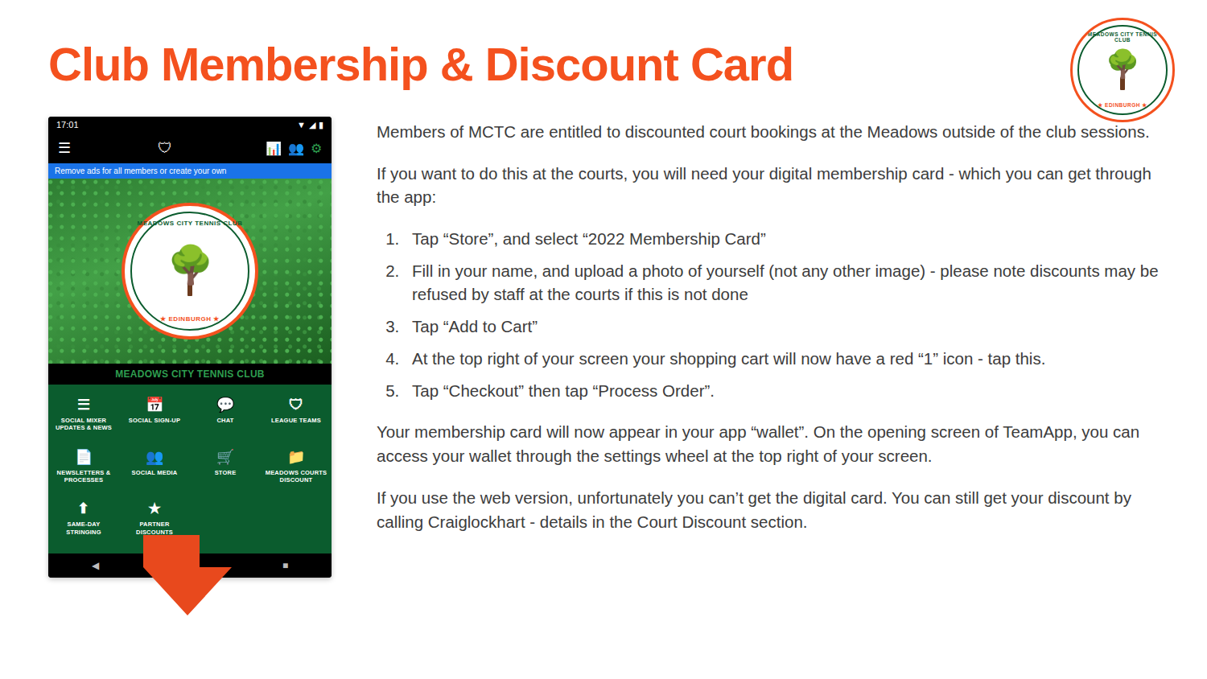MEADOWS CITY TENNIS CLUB
🌳
★ EDINBURGH ★
Club Membership & Discount Card
17:01 ▼◢▮
☰ 🛡 📊👥⚙
Remove ads for all members or create your own
MEADOWS CITY TENNIS CLUB
🌳
★ EDINBURGH ★
MEADOWS CITY TENNIS CLUB
☰SOCIAL MIXER UPDATES & NEWS
📅SOCIAL SIGN-UP
💬CHAT
🛡LEAGUE TEAMS
📄NEWSLETTERS & PROCESSES
👥SOCIAL MEDIA
🛒STORE
📁MEADOWS COURTS DISCOUNT
⬆SAME-DAY STRINGING
★PARTNER DISCOUNTS
◀⬤■
Members of MCTC are entitled to discounted court bookings at the Meadows outside of the club sessions.
If you want to do this at the courts, you will need your digital membership card - which you can get through the app:
Tap “Store”, and select “2022 Membership Card”
Fill in your name, and upload a photo of yourself (not any other image) - please note discounts may be refused by staff at the courts if this is not done
Tap “Add to Cart”
At the top right of your screen your shopping cart will now have a red “1” icon - tap this.
Tap “Checkout” then tap “Process Order”.
Your membership card will now appear in your app “wallet”. On the opening screen of TeamApp, you can access your wallet through the settings wheel at the top right of your screen.
If you use the web version, unfortunately you can’t get the digital card. You can still get your discount by calling Craiglockhart - details in the Court Discount section.